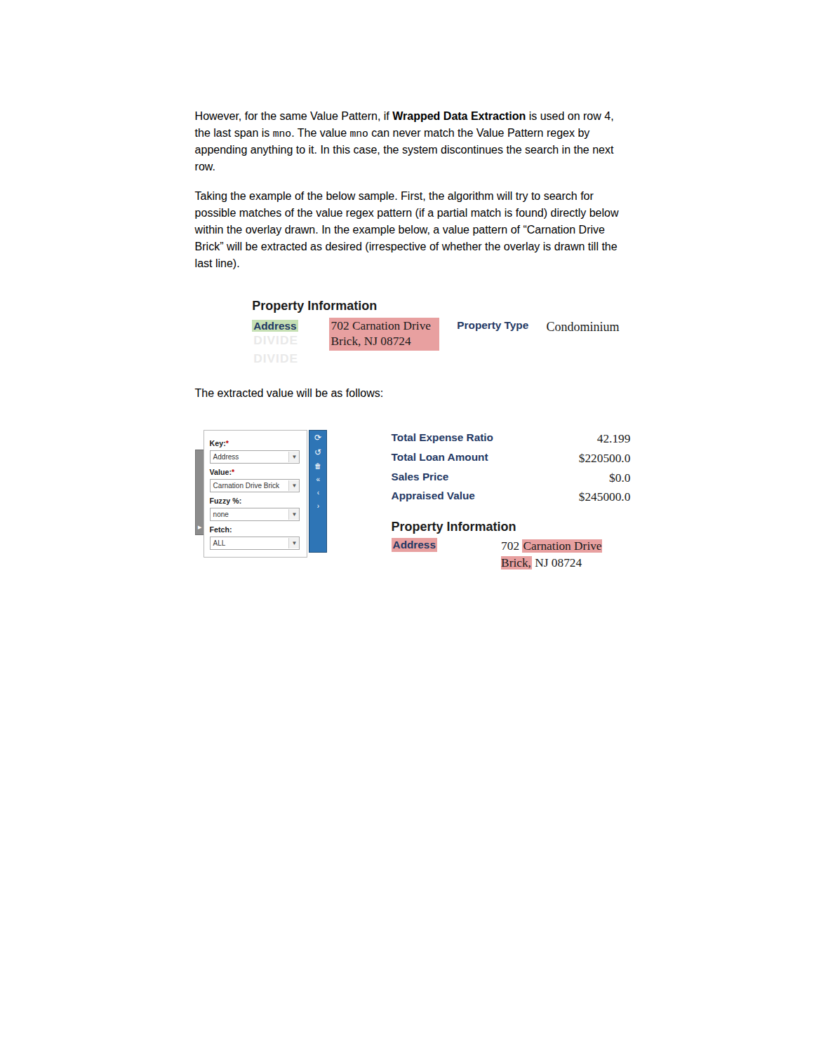However, for the same Value Pattern, if Wrapped Data Extraction is used on row 4, the last span is mno. The value mno can never match the Value Pattern regex by appending anything to it. In this case, the system discontinues the search in the next row.
Taking the example of the below sample. First, the algorithm will try to search for possible matches of the value regex pattern (if a partial match is found) directly below within the overlay drawn. In the example below, a value pattern of “Carnation Drive Brick” will be extracted as desired (irrespective of whether the overlay is drawn till the last line).
Property Information
Address
DIVIDE DIVIDE
702 Carnation Drive Brick, NJ 08724
Property Type
Condominium
The extracted value will be as follows:
Key:*
Address▼
Value:*
Carnation Drive Brick▼
Fuzzy %:
none▼
Fetch:
ALL▼
⟳ ↺ 🗑 « ‹ ›
| Total Expense Ratio | 42.199 |
| Total Loan Amount | $220500.0 |
| Sales Price | $0.0 |
| Appraised Value | $245000.0 |
Property Information
Address 702 Carnation Drive Brick, NJ 08724